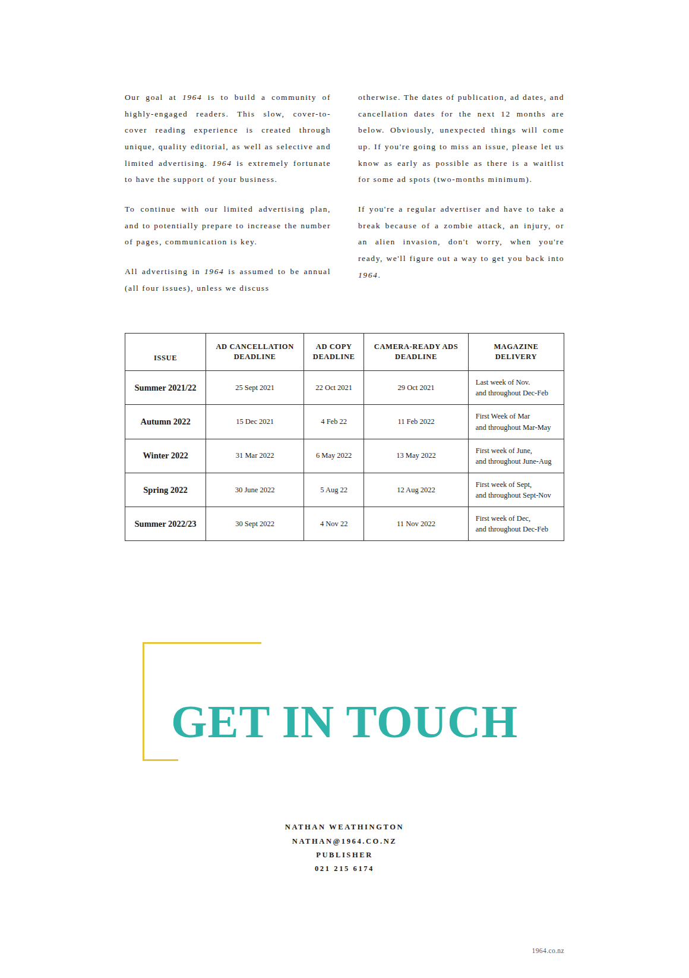Our goal at 1964 is to build a community of highly-engaged readers. This slow, cover-to-cover reading experience is created through unique, quality editorial, as well as selective and limited advertising. 1964 is extremely fortunate to have the support of your business.
To continue with our limited advertising plan, and to potentially prepare to increase the number of pages, communication is key.
All advertising in 1964 is assumed to be annual (all four issues), unless we discuss
otherwise. The dates of publication, ad dates, and cancellation dates for the next 12 months are below. Obviously, unexpected things will come up. If you're going to miss an issue, please let us know as early as possible as there is a waitlist for some ad spots (two-months minimum).
If you're a regular advertiser and have to take a break because of a zombie attack, an injury, or an alien invasion, don't worry, when you're ready, we'll figure out a way to get you back into 1964.
| ISSUE | AD CANCELLATION DEADLINE | AD COPY DEADLINE | CAMERA-READY ADS DEADLINE | MAGAZINE DELIVERY |
| --- | --- | --- | --- | --- |
| Summer 2021/22 | 25 Sept 2021 | 22 Oct 2021 | 29 Oct 2021 | Last week of Nov. and throughout Dec-Feb |
| Autumn 2022 | 15 Dec 2021 | 4 Feb 22 | 11 Feb 2022 | First Week of Mar and throughout Mar-May |
| Winter 2022 | 31 Mar 2022 | 6 May 2022 | 13 May 2022 | First week of June, and throughout June-Aug |
| Spring 2022 | 30 June 2022 | 5 Aug 22 | 12 Aug 2022 | First week of Sept, and throughout Sept-Nov |
| Summer 2022/23 | 30 Sept 2022 | 4 Nov 22 | 11 Nov 2022 | First week of Dec, and throughout Dec-Feb |
GET IN TOUCH
Nathan Weathington
nathan@1964.co.nz
Publisher
021 215 6174
1964.co.nz